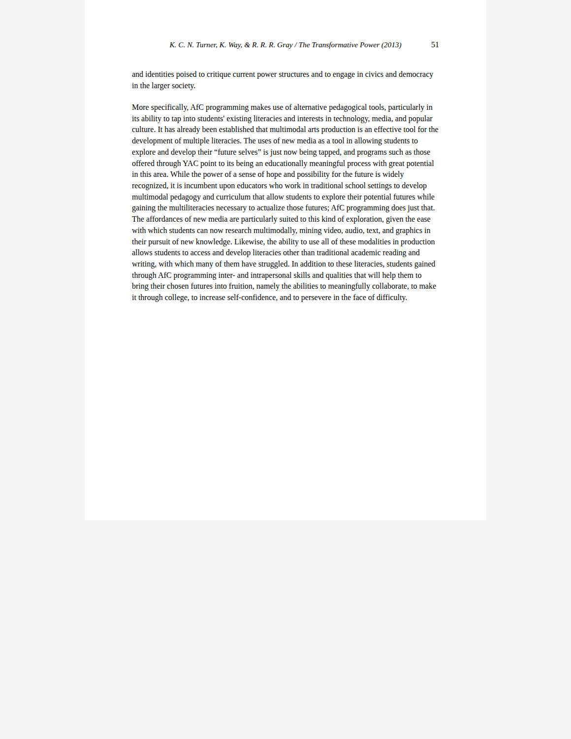K. C. N. Turner, K. Way, & R. R. R. Gray / The Transformative Power (2013) 51
and identities poised to critique current power structures and to engage in civics and democracy in the larger society.
More specifically, AfC programming makes use of alternative pedagogical tools, particularly in its ability to tap into students' existing literacies and interests in technology, media, and popular culture. It has already been established that multimodal arts production is an effective tool for the development of multiple literacies. The uses of new media as a tool in allowing students to explore and develop their “future selves” is just now being tapped, and programs such as those offered through YAC point to its being an educationally meaningful process with great potential in this area. While the power of a sense of hope and possibility for the future is widely recognized, it is incumbent upon educators who work in traditional school settings to develop multimodal pedagogy and curriculum that allow students to explore their potential futures while gaining the multiliteracies necessary to actualize those futures; AfC programming does just that. The affordances of new media are particularly suited to this kind of exploration, given the ease with which students can now research multimodally, mining video, audio, text, and graphics in their pursuit of new knowledge. Likewise, the ability to use all of these modalities in production allows students to access and develop literacies other than traditional academic reading and writing, with which many of them have struggled. In addition to these literacies, students gained through AfC programming inter- and intrapersonal skills and qualities that will help them to bring their chosen futures into fruition, namely the abilities to meaningfully collaborate, to make it through college, to increase self-confidence, and to persevere in the face of difficulty.